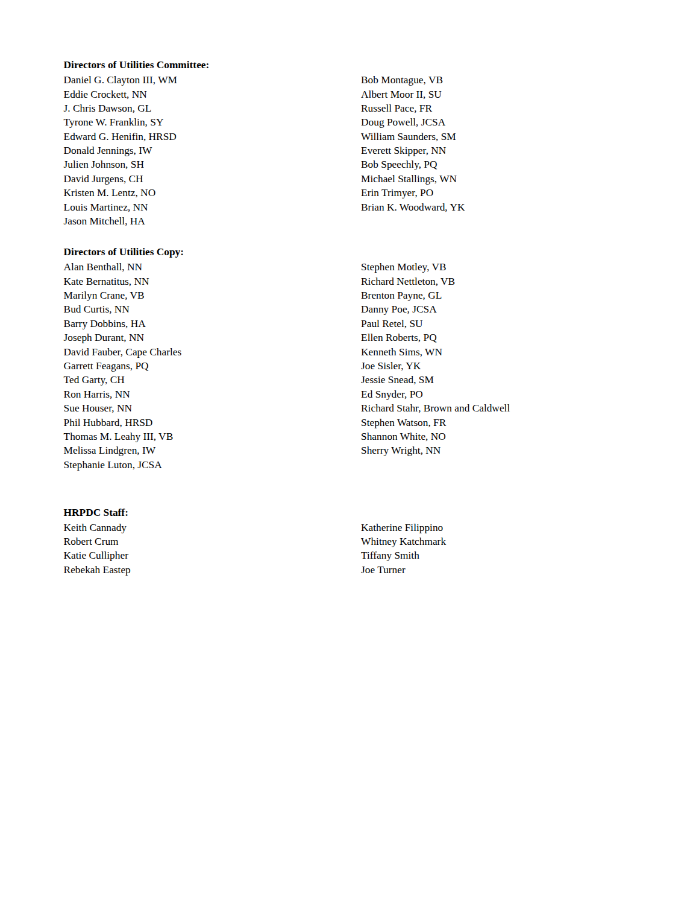Directors of Utilities Committee:
Daniel G. Clayton III, WM
Eddie Crockett, NN
J. Chris Dawson, GL
Tyrone W. Franklin, SY
Edward G. Henifin, HRSD
Donald Jennings, IW
Julien Johnson, SH
David Jurgens, CH
Kristen M. Lentz, NO
Louis Martinez, NN
Jason Mitchell, HA
Bob Montague, VB
Albert Moor II, SU
Russell Pace, FR
Doug Powell, JCSA
William Saunders, SM
Everett Skipper, NN
Bob Speechly, PQ
Michael Stallings, WN
Erin Trimyer, PO
Brian K. Woodward, YK
Directors of Utilities Copy:
Alan Benthall, NN
Kate Bernatitus, NN
Marilyn Crane, VB
Bud Curtis, NN
Barry Dobbins, HA
Joseph Durant, NN
David Fauber, Cape Charles
Garrett Feagans, PQ
Ted Garty, CH
Ron Harris, NN
Sue Houser, NN
Phil Hubbard, HRSD
Thomas M. Leahy III, VB
Melissa Lindgren, IW
Stephanie Luton, JCSA
Stephen Motley, VB
Richard Nettleton, VB
Brenton Payne, GL
Danny Poe, JCSA
Paul Retel, SU
Ellen Roberts, PQ
Kenneth Sims, WN
Joe Sisler, YK
Jessie Snead, SM
Ed Snyder, PO
Richard Stahr, Brown and Caldwell
Stephen Watson, FR
Shannon White, NO
Sherry Wright, NN
HRPDC Staff:
Keith Cannady
Robert Crum
Katie Cullipher
Rebekah Eastep
Katherine Filippino
Whitney Katchmark
Tiffany Smith
Joe Turner